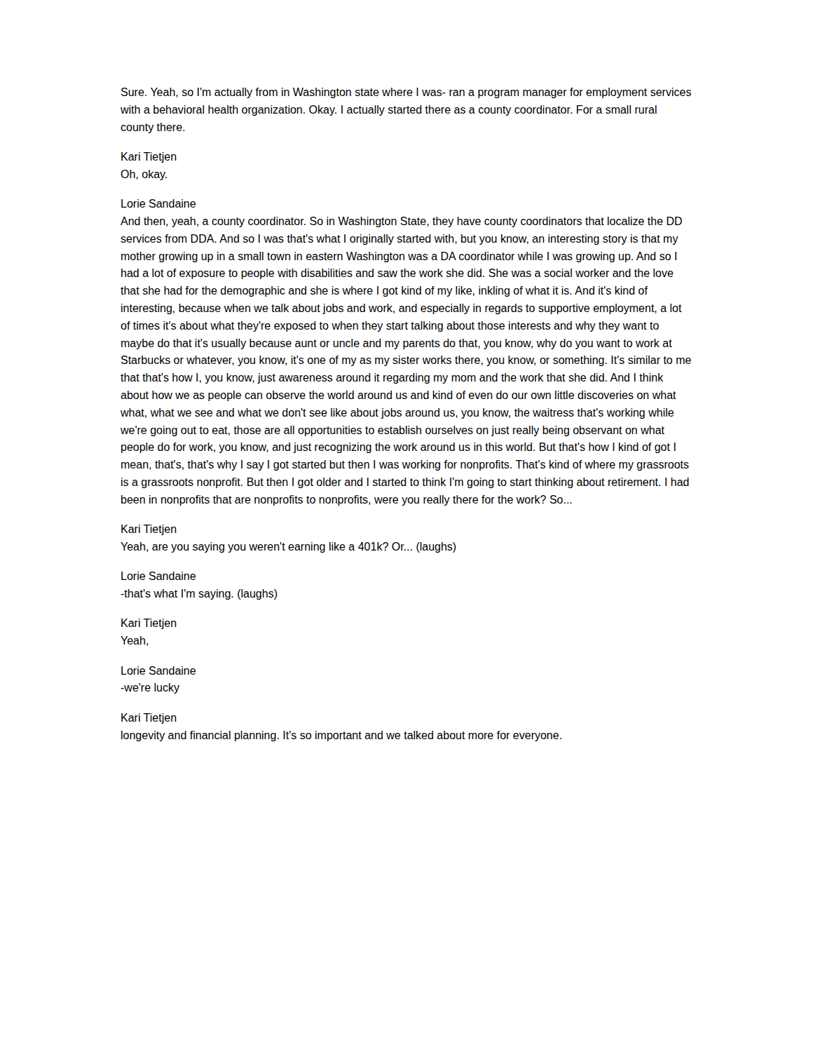Sure. Yeah, so I'm actually from in Washington state where I was- ran a program manager for employment services with a behavioral health organization. Okay. I actually started there as a county coordinator. For a small rural county there.
Kari Tietjen
Oh, okay.
Lorie Sandaine
And then, yeah, a county coordinator. So in Washington State, they have county coordinators that localize the DD services from DDA. And so I was that's what I originally started with, but you know, an interesting story is that my mother growing up in a small town in eastern Washington was a DA coordinator while I was growing up. And so I had a lot of exposure to people with disabilities and saw the work she did. She was a social worker and the love that she had for the demographic and she is where I got kind of my like, inkling of what it is. And it's kind of interesting, because when we talk about jobs and work, and especially in regards to supportive employment, a lot of times it's about what they're exposed to when they start talking about those interests and why they want to maybe do that it's usually because aunt or uncle and my parents do that, you know, why do you want to work at Starbucks or whatever, you know, it's one of my as my sister works there, you know, or something. It's similar to me that that's how I, you know, just awareness around it regarding my mom and the work that she did. And I think about how we as people can observe the world around us and kind of even do our own little discoveries on what what, what we see and what we don't see like about jobs around us, you know, the waitress that's working while we're going out to eat, those are all opportunities to establish ourselves on just really being observant on what people do for work, you know, and just recognizing the work around us in this world. But that's how I kind of got I mean, that's, that's why I say I got started but then I was working for nonprofits. That's kind of where my grassroots is a grassroots nonprofit. But then I got older and I started to think I'm going to start thinking about retirement. I had been in nonprofits that are nonprofits to nonprofits, were you really there for the work? So...
Kari Tietjen
Yeah, are you saying you weren't earning like a 401k? Or... (laughs)
Lorie Sandaine
-that's what I'm saying. (laughs)
Kari Tietjen
Yeah,
Lorie Sandaine
-we're lucky
Kari Tietjen
longevity and financial planning. It's so important and we talked about more for everyone.